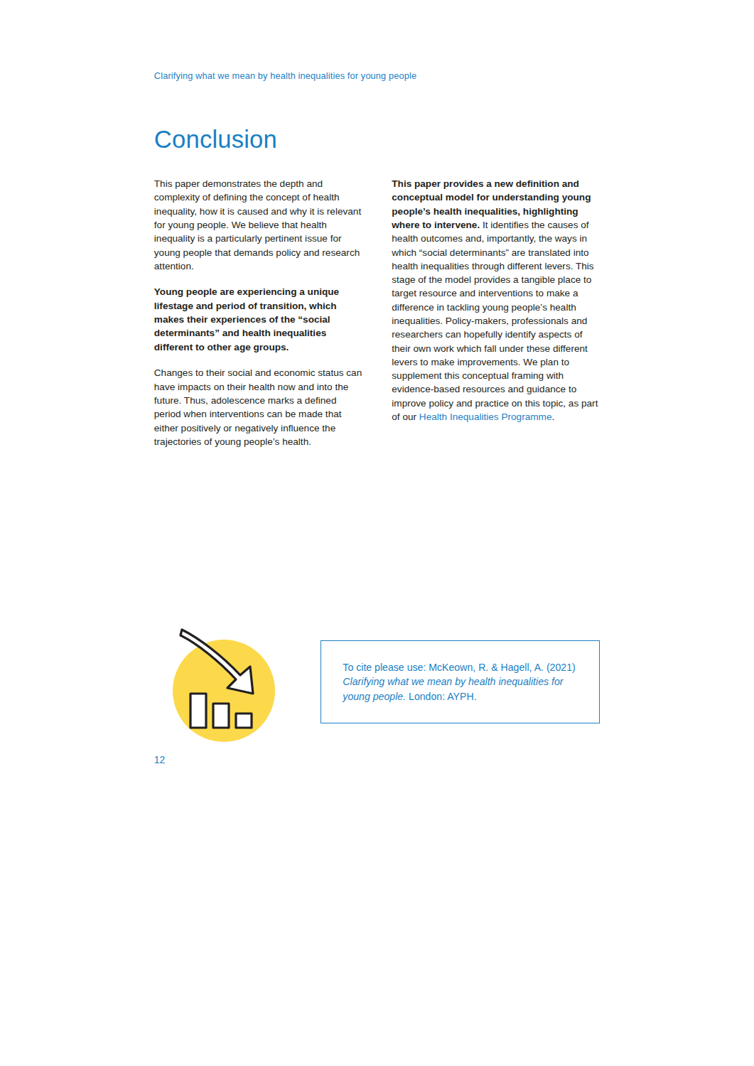Clarifying what we mean by health inequalities for young people
Conclusion
This paper demonstrates the depth and complexity of defining the concept of health inequality, how it is caused and why it is relevant for young people. We believe that health inequality is a particularly pertinent issue for young people that demands policy and research attention.
Young people are experiencing a unique lifestage and period of transition, which makes their experiences of the “social determinants” and health inequalities different to other age groups.
Changes to their social and economic status can have impacts on their health now and into the future. Thus, adolescence marks a defined period when interventions can be made that either positively or negatively influence the trajectories of young people’s health.
This paper provides a new definition and conceptual model for understanding young people’s health inequalities, highlighting where to intervene. It identifies the causes of health outcomes and, importantly, the ways in which “social determinants” are translated into health inequalities through different levers. This stage of the model provides a tangible place to target resource and interventions to make a difference in tackling young people’s health inequalities. Policy-makers, professionals and researchers can hopefully identify aspects of their own work which fall under these different levers to make improvements. We plan to supplement this conceptual framing with evidence-based resources and guidance to improve policy and practice on this topic, as part of our Health Inequalities Programme.
To cite please use: McKeown, R. & Hagell, A. (2021)
Clarifying what we mean by health inequalities for young people. London: AYPH.
12